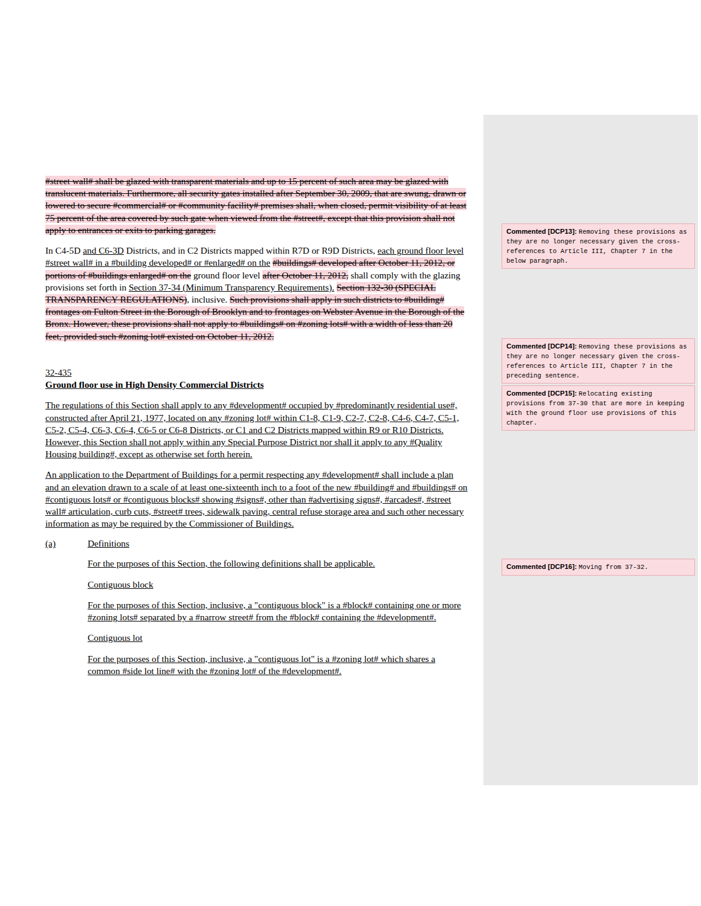Commented [DCP13]: Removing these provisions as they are no longer necessary given the cross-references to Article III, Chapter 7 in the below paragraph.
Commented [DCP14]: Removing these provisions as they are no longer necessary given the cross-references to Article III, Chapter 7 in the preceding sentence.
Commented [DCP15]: Relocating existing provisions from 37-30 that are more in keeping with the ground floor use provisions of this chapter.
Commented [DCP16]: Moving from 37-32.
#street wall# shall be glazed with transparent materials and up to 15 percent of such area may be glazed with translucent materials. Furthermore, all security gates installed after September 30, 2009, that are swung, drawn or lowered to secure #commercial# or #community facility# premises shall, when closed, permit visibility of at least 75 percent of the area covered by such gate when viewed from the #street#, except that this provision shall not apply to entrances or exits to parking garages.
In C4-5D and C6-3D Districts, and in C2 Districts mapped within R7D or R9D Districts, each ground floor level #street wall# in a #building developed# or #enlarged# on the #buildings# developed after October 11, 2012, or portions of #buildings enlarged# on the ground floor level after October 11, 2012, shall comply with the glazing provisions set forth in Section 37-34 (Minimum Transparency Requirements). Section 132-30 (SPECIAL TRANSPARENCY REGULATIONS), inclusive. Such provisions shall apply in such districts to #building# frontages on Fulton Street in the Borough of Brooklyn and to frontages on Webster Avenue in the Borough of the Bronx. However, these provisions shall not apply to #buildings# on #zoning lots# with a width of less than 20 feet, provided such #zoning lot# existed on October 11, 2012.
32-435
Ground floor use in High Density Commercial Districts
The regulations of this Section shall apply to any #development# occupied by #predominantly residential use#, constructed after April 21, 1977, located on any #zoning lot# within C1-8, C1-9, C2-7, C2-8, C4-6, C4-7, C5-1, C5-2, C5-4, C6-3, C6-4, C6-5 or C6-8 Districts, or C1 and C2 Districts mapped within R9 or R10 Districts. However, this Section shall not apply within any Special Purpose District nor shall it apply to any #Quality Housing building#, except as otherwise set forth herein.
An application to the Department of Buildings for a permit respecting any #development# shall include a plan and an elevation drawn to a scale of at least one-sixteenth inch to a foot of the new #building# and #buildings# on #contiguous lots# or #contiguous blocks# showing #signs#, other than #advertising signs#, #arcades#, #street wall# articulation, curb cuts, #street# trees, sidewalk paving, central refuse storage area and such other necessary information as may be required by the Commissioner of Buildings.
(a)
Definitions
For the purposes of this Section, the following definitions shall be applicable.
Contiguous block
For the purposes of this Section, inclusive, a "contiguous block" is a #block# containing one or more #zoning lots# separated by a #narrow street# from the #block# containing the #development#.
Contiguous lot
For the purposes of this Section, inclusive, a "contiguous lot" is a #zoning lot# which shares a common #side lot line# with the #zoning lot# of the #development#.